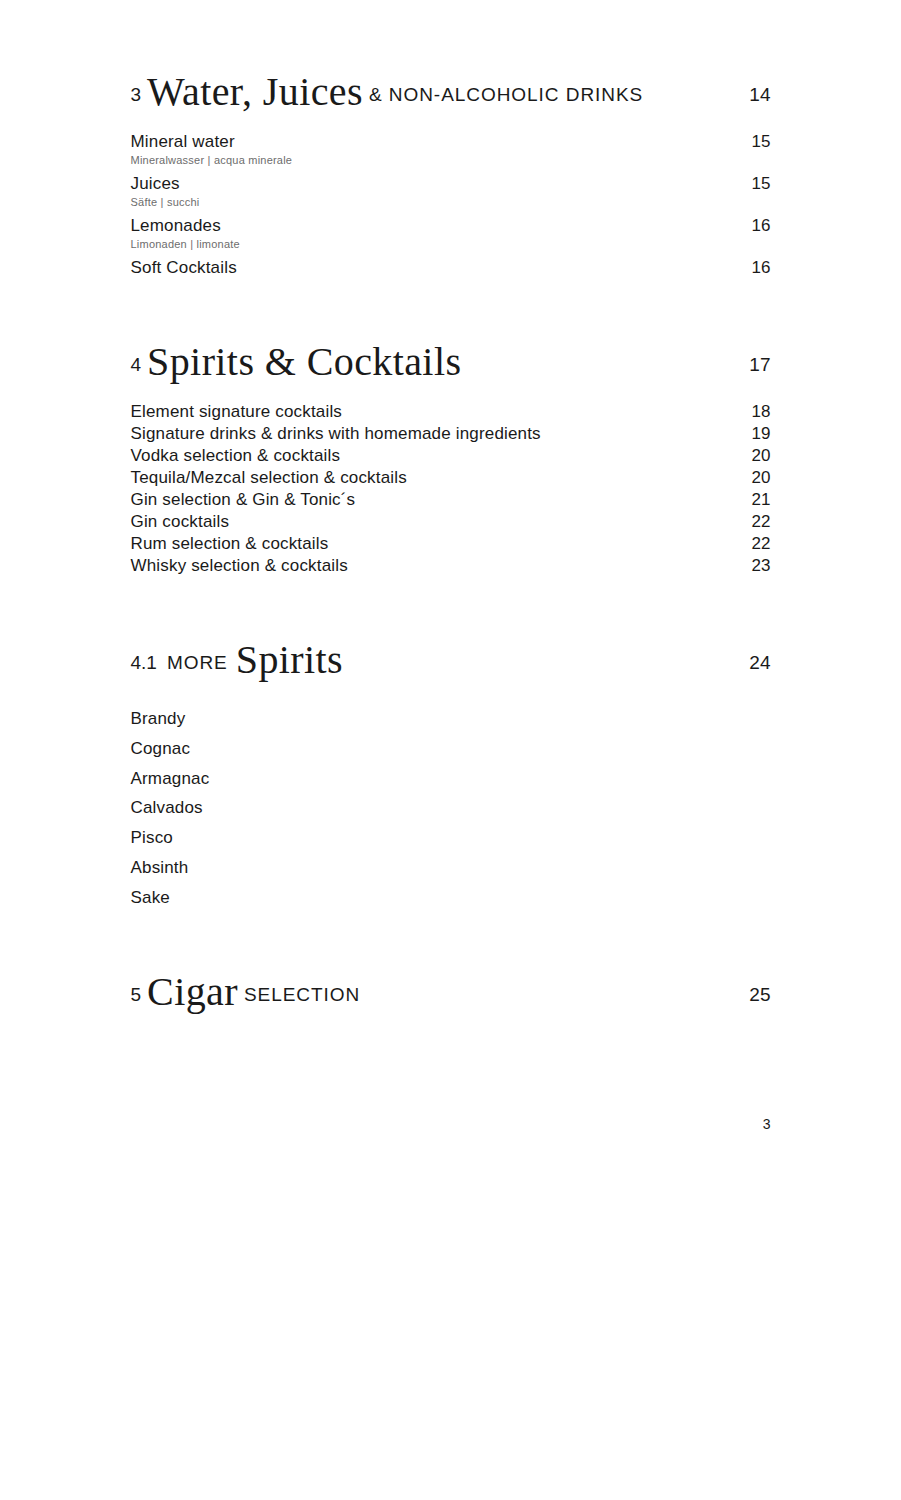3 Water, Juices & NON-ALCOHOLIC DRINKS 14
Mineral water 15
Mineralwasser | acqua minerale
Juices 15
Säfte | succhi
Lemonades 16
Limonaden | limonate
Soft Cocktails 16
4 Spirits & Cocktails 17
Element signature cocktails 18
Signature drinks & drinks with homemade ingredients 19
Vodka selection & cocktails 20
Tequila/Mezcal selection & cocktails 20
Gin selection & Gin & Tonic´s 21
Gin cocktails 22
Rum selection & cocktails 22
Whisky selection & cocktails 23
4.1 MORE Spirits 24
Brandy
Cognac
Armagnac
Calvados
Pisco
Absinth
Sake
5 Cigar SELECTION 25
3